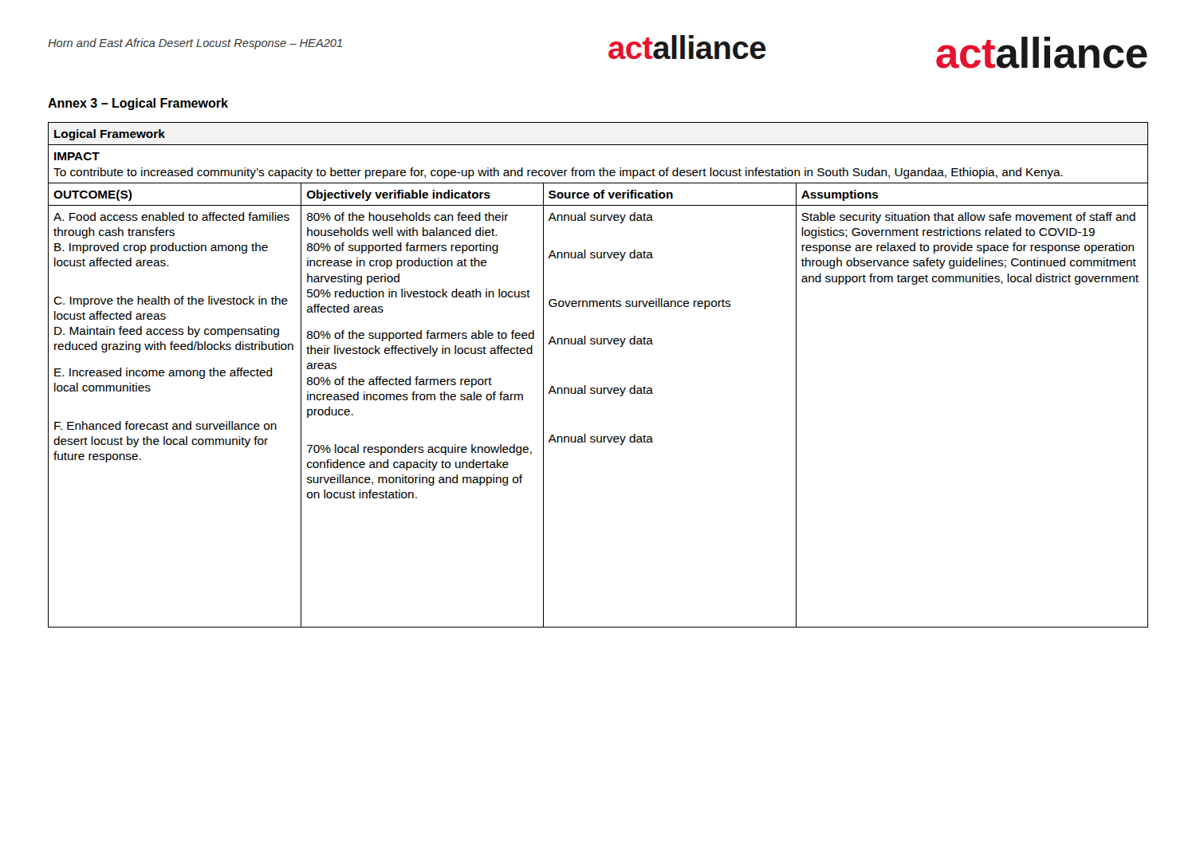Horn and East Africa Desert Locust Response – HEA201
act alliance
act alliance
Annex 3 – Logical Framework
| Logical Framework |
| IMPACT To contribute to increased community’s capacity to better prepare for, cope-up with and recover from the impact of desert locust infestation in South Sudan, Ugandaa, Ethiopia, and Kenya. |
| OUTCOME(S) | Objectively verifiable indicators | Source of verification | Assumptions |
| A. Food access enabled to affected families through cash transfers B. Improved crop production among the locust affected areas. C. Improve the health of the livestock in the locust affected areas D. Maintain feed access by compensating reduced grazing with feed/blocks distribution E. Increased income among the affected local communities F. Enhanced forecast and surveillance on desert locust by the local community for future response. | 80% of the households can feed their households well with balanced diet. 80% of supported farmers reporting increase in crop production at the harvesting period 50% reduction in livestock death in locust affected areas 80% of the supported farmers able to feed their livestock effectively in locust affected areas 80% of the affected farmers report increased incomes from the sale of farm produce. 70% local responders acquire knowledge, confidence and capacity to undertake surveillance, monitoring and mapping of on locust infestation. | Annual survey data Annual survey data Governments surveillance reports Annual survey data Annual survey data Annual survey data | Stable security situation that allow safe movement of staff and logistics; Government restrictions related to COVID-19 response are relaxed to provide space for response operation through observance safety guidelines; Continued commitment and support from target communities, local district government |